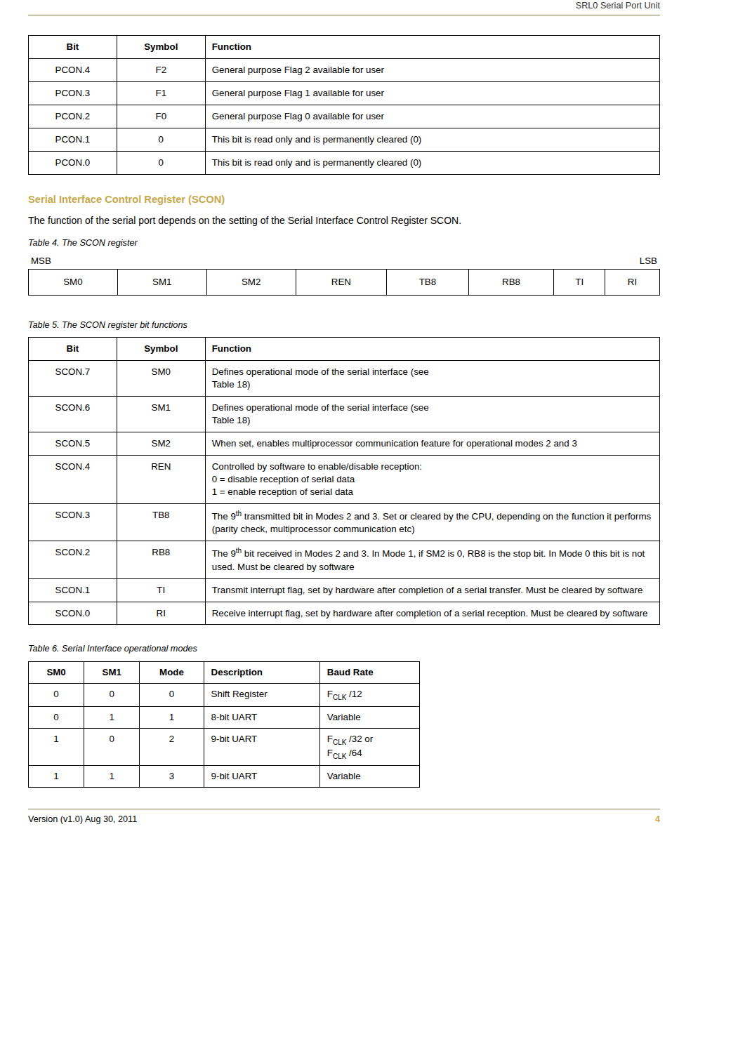SRL0 Serial Port Unit
| Bit | Symbol | Function |
| --- | --- | --- |
| PCON.4 | F2 | General purpose Flag 2 available for user |
| PCON.3 | F1 | General purpose Flag 1 available for user |
| PCON.2 | F0 | General purpose Flag 0 available for user |
| PCON.1 | 0 | This bit is read only and is permanently cleared (0) |
| PCON.0 | 0 | This bit is read only and is permanently cleared (0) |
Serial Interface Control Register (SCON)
The function of the serial port depends on the setting of the Serial Interface Control Register SCON.
Table 4. The SCON register
MSB LSB
| SM0 | SM1 | SM2 | REN | TB8 | RB8 | TI | RI |
Table 5. The SCON register bit functions
| Bit | Symbol | Function |
| --- | --- | --- |
| SCON.7 | SM0 | Defines operational mode of the serial interface (see Table 18) |
| SCON.6 | SM1 | Defines operational mode of the serial interface (see Table 18) |
| SCON.5 | SM2 | When set, enables multiprocessor communication feature for operational modes 2 and 3 |
| SCON.4 | REN | Controlled by software to enable/disable reception: 0 = disable reception of serial data 1 = enable reception of serial data |
| SCON.3 | TB8 | The 9 th transmitted bit in Modes 2 and 3. Set or cleared by the CPU, depending on the function it performs (parity check, multiprocessor communication etc) |
| SCON.2 | RB8 | The 9 th bit received in Modes 2 and 3. In Mode 1, if SM2 is 0, RB8 is the stop bit. In Mode 0 this bit is not used. Must be cleared by software |
| SCON.1 | TI | Transmit interrupt flag, set by hardware after completion of a serial transfer. Must be cleared by software |
| SCON.0 | RI | Receive interrupt flag, set by hardware after completion of a serial reception. Must be cleared by software |
Table 6. Serial Interface operational modes
| SM0 | SM1 | Mode | Description | Baud Rate |
| --- | --- | --- | --- | --- |
| 0 | 0 | 0 | Shift Register | F CLK /12 |
| 0 | 1 | 1 | 8-bit UART | Variable |
| 1 | 0 | 2 | 9-bit UART | F CLK /32 or F CLK /64 |
| 1 | 1 | 3 | 9-bit UART | Variable |
Version (v1.0) Aug 30, 2011 4